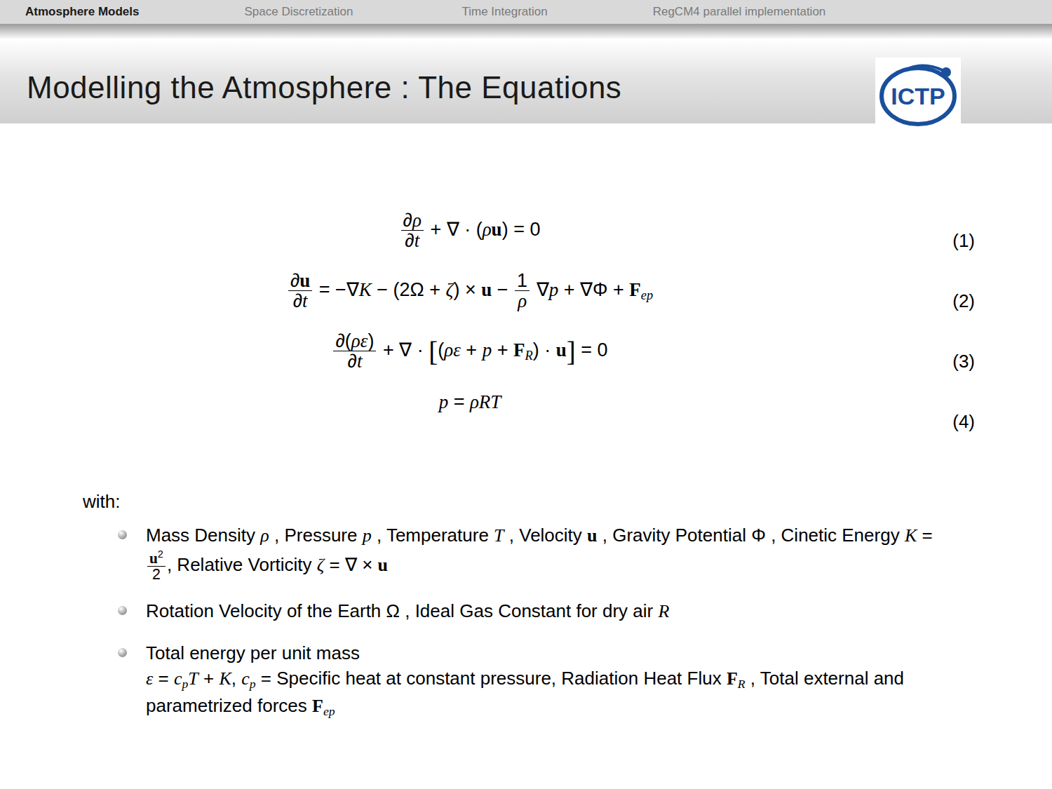Atmosphere Models Space Discretization Time Integration RegCM4 parallel implementation
Modelling the Atmosphere : The Equations
ICTP
∂ρ∂t + ∇ · (ρu) = 0
(1)
∂u∂t = −∇K − (2Ω + ζ) × u − 1 ρ ∇p + ∇Φ + Fep
(2)
∂(ρε)∂t + ∇ · [(ρε + p + FR) · u] = 0
(3)
p = ρRT
(4)
with:
Mass Density ρ , Pressure p , Temperature T , Velocity u , Gravity Potential Φ , Cinetic Energy K = u 22, Relative Vorticity ζ = ∇ × u
Rotation Velocity of the Earth Ω , Ideal Gas Constant for dry air R
Total energy per unit mass
ε = cpT + K, cp = Specific heat at constant pressure, Radiation Heat Flux FR , Total external and parametrized forces Fep